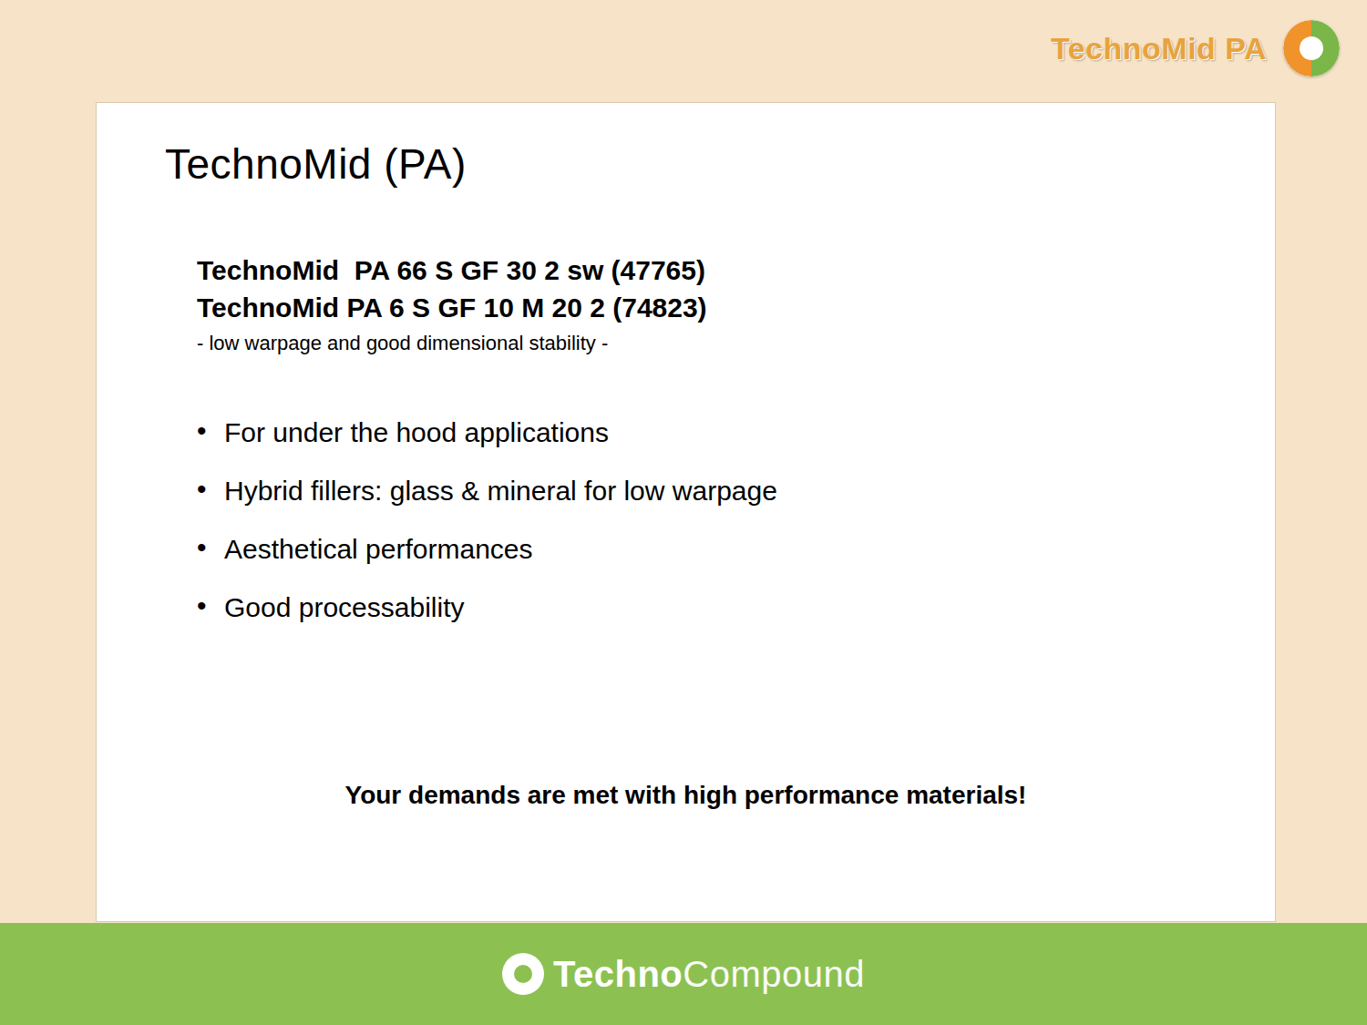TechnoMid PA
TechnoMid (PA)
TechnoMid PA 66 S GF 30 2 sw (47765)
TechnoMid PA 6 S GF 10 M 20 2 (74823)
- low warpage and good dimensional stability -
For under the hood applications
Hybrid fillers: glass & mineral for low warpage
Aesthetical performances
Good processability
Your demands are met with high performance materials!
Techno Compound